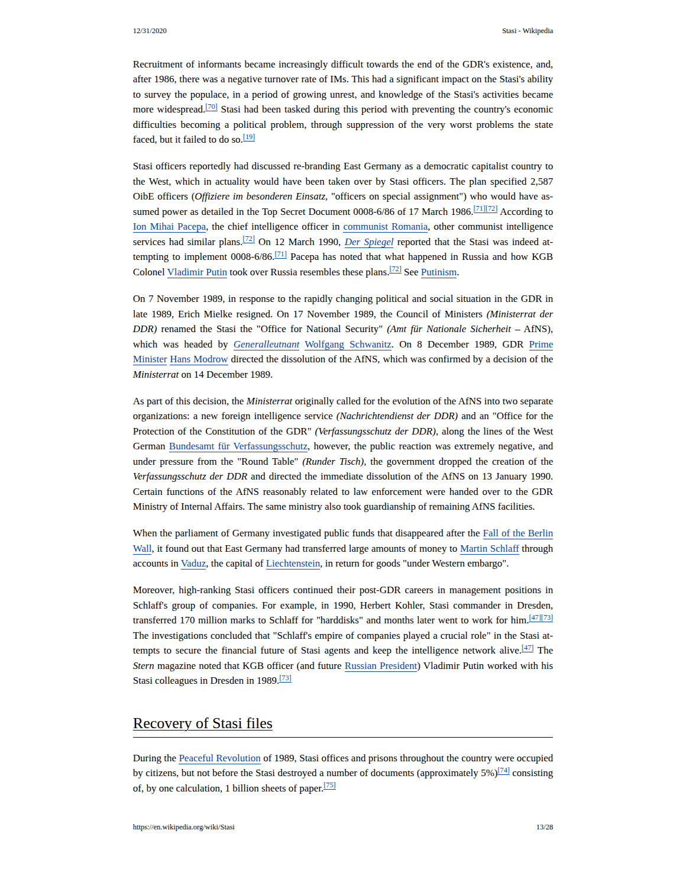12/31/2020
Stasi - Wikipedia
Recruitment of informants became increasingly difficult towards the end of the GDR's existence, and, after 1986, there was a negative turnover rate of IMs. This had a significant impact on the Stasi's ability to survey the populace, in a period of growing unrest, and knowledge of the Stasi's activities became more widespread.[70] Stasi had been tasked during this period with preventing the country's economic difficulties becoming a political problem, through suppression of the very worst problems the state faced, but it failed to do so.[19]
Stasi officers reportedly had discussed re-branding East Germany as a democratic capitalist country to the West, which in actuality would have been taken over by Stasi officers. The plan specified 2,587 OibE officers (Offiziere im besonderen Einsatz, "officers on special assignment") who would have assumed power as detailed in the Top Secret Document 0008-6/86 of 17 March 1986.[71][72] According to Ion Mihai Pacepa, the chief intelligence officer in communist Romania, other communist intelligence services had similar plans.[72] On 12 March 1990, Der Spiegel reported that the Stasi was indeed attempting to implement 0008-6/86.[71] Pacepa has noted that what happened in Russia and how KGB Colonel Vladimir Putin took over Russia resembles these plans.[72] See Putinism.
On 7 November 1989, in response to the rapidly changing political and social situation in the GDR in late 1989, Erich Mielke resigned. On 17 November 1989, the Council of Ministers (Ministerrat der DDR) renamed the Stasi the "Office for National Security" (Amt für Nationale Sicherheit – AfNS), which was headed by Generalleutnant Wolfgang Schwanitz. On 8 December 1989, GDR Prime Minister Hans Modrow directed the dissolution of the AfNS, which was confirmed by a decision of the Ministerrat on 14 December 1989.
As part of this decision, the Ministerrat originally called for the evolution of the AfNS into two separate organizations: a new foreign intelligence service (Nachrichtendienst der DDR) and an "Office for the Protection of the Constitution of the GDR" (Verfassungsschutz der DDR), along the lines of the West German Bundesamt für Verfassungsschutz, however, the public reaction was extremely negative, and under pressure from the "Round Table" (Runder Tisch), the government dropped the creation of the Verfassungsschutz der DDR and directed the immediate dissolution of the AfNS on 13 January 1990. Certain functions of the AfNS reasonably related to law enforcement were handed over to the GDR Ministry of Internal Affairs. The same ministry also took guardianship of remaining AfNS facilities.
When the parliament of Germany investigated public funds that disappeared after the Fall of the Berlin Wall, it found out that East Germany had transferred large amounts of money to Martin Schlaff through accounts in Vaduz, the capital of Liechtenstein, in return for goods "under Western embargo".
Moreover, high-ranking Stasi officers continued their post-GDR careers in management positions in Schlaff's group of companies. For example, in 1990, Herbert Kohler, Stasi commander in Dresden, transferred 170 million marks to Schlaff for "harddisks" and months later went to work for him.[47][73] The investigations concluded that "Schlaff's empire of companies played a crucial role" in the Stasi attempts to secure the financial future of Stasi agents and keep the intelligence network alive.[47] The Stern magazine noted that KGB officer (and future Russian President) Vladimir Putin worked with his Stasi colleagues in Dresden in 1989.[73]
Recovery of Stasi files
During the Peaceful Revolution of 1989, Stasi offices and prisons throughout the country were occupied by citizens, but not before the Stasi destroyed a number of documents (approximately 5%)[74] consisting of, by one calculation, 1 billion sheets of paper.[75]
https://en.wikipedia.org/wiki/Stasi
13/28